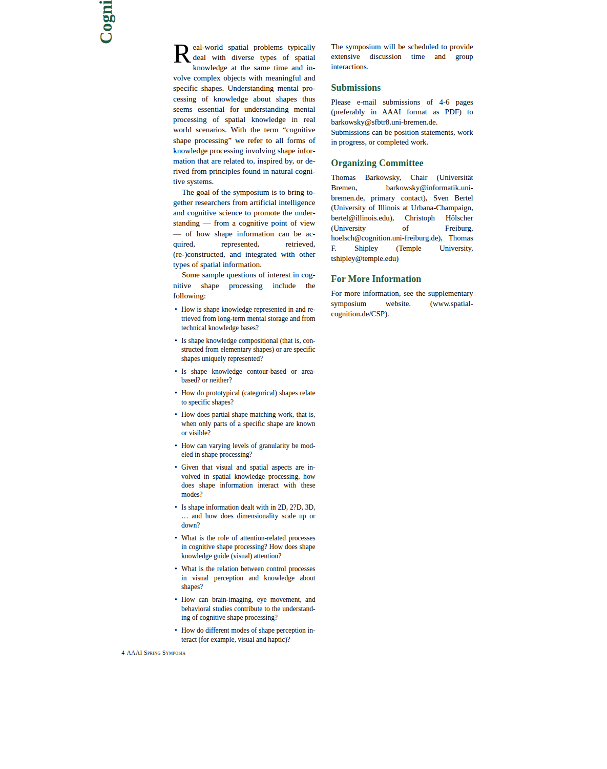Cognitive Shape Processing
Real-world spatial problems typically deal with diverse types of spatial knowledge at the same time and involve complex objects with meaningful and specific shapes. Understanding mental processing of knowledge about shapes thus seems essential for understanding mental processing of spatial knowledge in real world scenarios. With the term “cognitive shape processing” we refer to all forms of knowledge processing involving shape information that are related to, inspired by, or derived from principles found in natural cognitive systems.
The goal of the symposium is to bring together researchers from artificial intelligence and cognitive science to promote the understanding — from a cognitive point of view — of how shape information can be acquired, represented, retrieved, (re-)constructed, and integrated with other types of spatial information.
Some sample questions of interest in cognitive shape processing include the following:
How is shape knowledge represented in and retrieved from long-term mental storage and from technical knowledge bases?
Is shape knowledge compositional (that is, constructed from elementary shapes) or are specific shapes uniquely represented?
Is shape knowledge contour-based or area-based? or neither?
How do prototypical (categorical) shapes relate to specific shapes?
How does partial shape matching work, that is, when only parts of a specific shape are known or visible?
How can varying levels of granularity be modeled in shape processing?
Given that visual and spatial aspects are involved in spatial knowledge processing, how does shape information interact with these modes?
Is shape information dealt with in 2D, 2?D, 3D, … and how does dimensionality scale up or down?
What is the role of attention-related processes in cognitive shape processing? How does shape knowledge guide (visual) attention?
What is the relation between control processes in visual perception and knowledge about shapes?
How can brain-imaging, eye movement, and behavioral studies contribute to the understanding of cognitive shape processing?
How do different modes of shape perception interact (for example, visual and haptic)?
The symposium will be scheduled to provide extensive discussion time and group interactions.
Submissions
Please e-mail submissions of 4-6 pages (preferably in AAAI format as PDF) to barkowsky@sfbtr8.uni-bremen.de. Submissions can be position statements, work in progress, or completed work.
Organizing Committee
Thomas Barkowsky, Chair (Universität Bremen, barkowsky@informatik.uni-bremen.de, primary contact), Sven Bertel (University of Illinois at Urbana-Champaign, bertel@illinois.edu), Christoph Hölscher (University of Freiburg, hoelsch@cognition.uni-freiburg.de), Thomas F. Shipley (Temple University, tshipley@temple.edu)
For More Information
For more information, see the supplementary symposium website. (www.spatial-cognition.de/CSP).
4 AAAI Spring Symposia